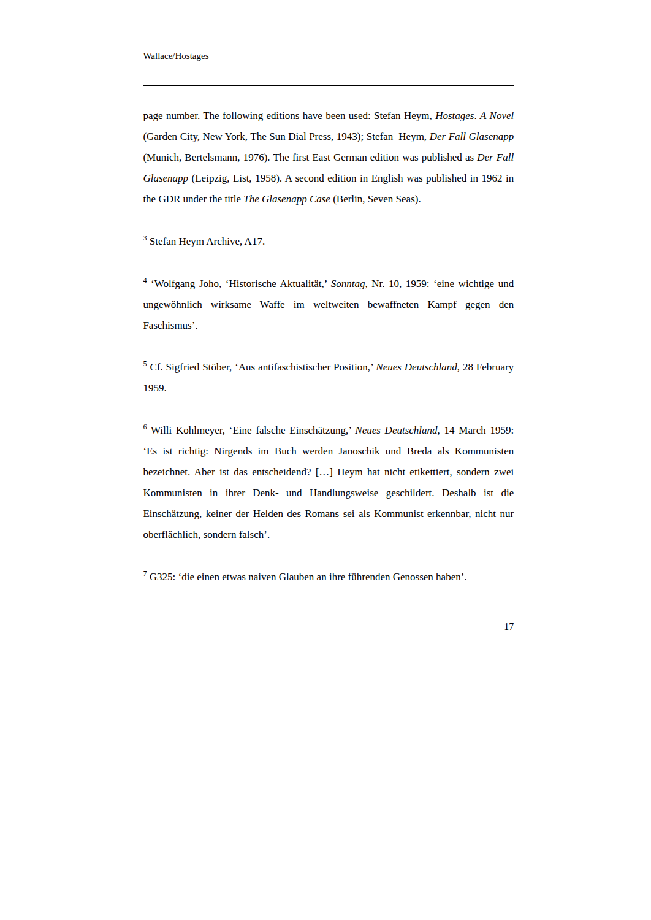Wallace/Hostages
page number. The following editions have been used: Stefan Heym, Hostages. A Novel (Garden City, New York, The Sun Dial Press, 1943); Stefan Heym, Der Fall Glasenapp (Munich, Bertelsmann, 1976). The first East German edition was published as Der Fall Glasenapp (Leipzig, List, 1958). A second edition in English was published in 1962 in the GDR under the title The Glasenapp Case (Berlin, Seven Seas).
3 Stefan Heym Archive, A17.
4 ‘Wolfgang Joho, ‘Historische Aktualität,’ Sonntag, Nr. 10, 1959: ‘eine wichtige und ungewöhnlich wirksame Waffe im weltweiten bewaffneten Kampf gegen den Faschismus’.
5 Cf. Sigfried Stöber, ‘Aus antifaschistischer Position,’ Neues Deutschland, 28 February 1959.
6 Willi Kohlmeyer, ‘Eine falsche Einschätzung,’ Neues Deutschland, 14 March 1959: ‘Es ist richtig: Nirgends im Buch werden Janoschik und Breda als Kommunisten bezeichnet. Aber ist das entscheidend? […] Heym hat nicht etikettiert, sondern zwei Kommunisten in ihrer Denk- und Handlungsweise geschildert. Deshalb ist die Einschätzung, keiner der Helden des Romans sei als Kommunist erkennbar, nicht nur oberflächlich, sondern falsch’.
7 G325: ‘die einen etwas naiven Glauben an ihre führenden Genossen haben’.
17